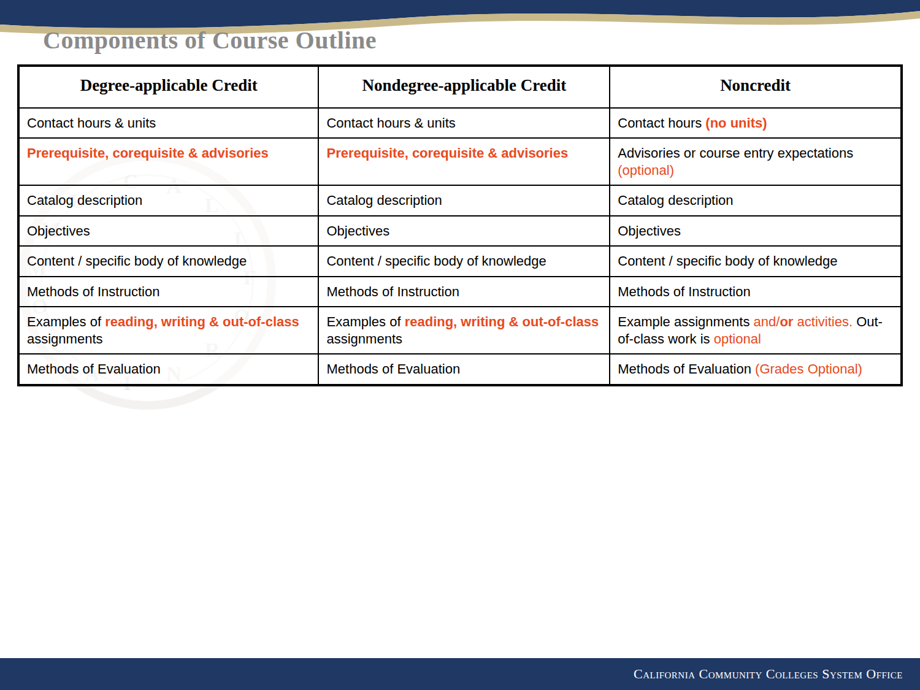C A L I F O R N I A C O M M U
ITY CO
Components of Course Outline
| Degree-applicable Credit | Nondegree-applicable Credit | Noncredit |
| --- | --- | --- |
| Contact hours & units | Contact hours & units | Contact hours (no units) |
| Prerequisite, corequisite & advisories | Prerequisite, corequisite & advisories | Advisories or course entry expectations (optional) |
| Catalog description | Catalog description | Catalog description |
| Objectives | Objectives | Objectives |
| Content / specific body of knowledge | Content / specific body of knowledge | Content / specific body of knowledge |
| Methods of Instruction | Methods of Instruction | Methods of Instruction |
| Examples of reading, writing & out-of-class assignments | Examples of reading, writing & out-of-class assignments | Example assignments and/ or activities. Out-of-class work is optional |
| Methods of Evaluation | Methods of Evaluation | Methods of Evaluation (Grades Optional) |
California Community Colleges System Office